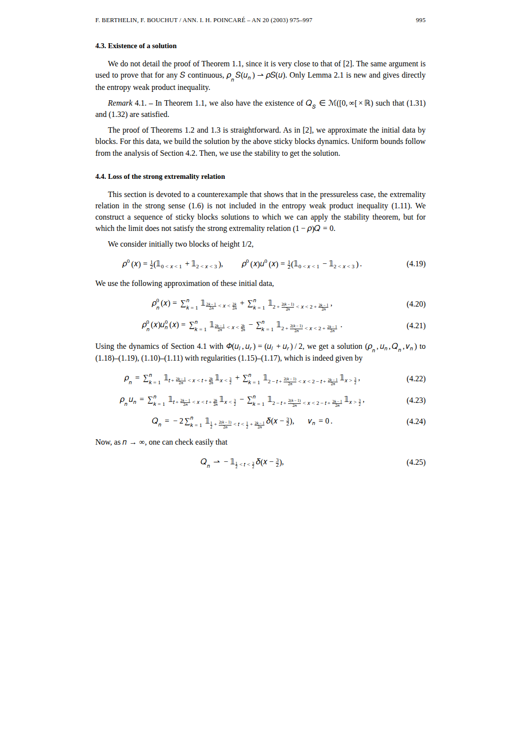F. Berthelin, F. Bouchut / Ann. I. H. Poincaré – AN 20 (2003) 975–997 995
4.3. Existence of a solution
We do not detail the proof of Theorem 1.1, since it is very close to that of [2]. The same argument is used to prove that for any S continuous, ρnS(un)⇀ρS(u). Only Lemma 2.1 is new and gives directly the entropy weak product inequality.
Remark 4.1. – In Theorem 1.1, we also have the existence of QS∈ℳ([0,∞[×ℝ) such that (1.31) and (1.32) are satisfied.
The proof of Theorems 1.2 and 1.3 is straightforward. As in [2], we approximate the initial data by blocks. For this data, we build the solution by the above sticky blocks dynamics. Uniform bounds follow from the analysis of Section 4.2. Then, we use the stability to get the solution.
4.4. Loss of the strong extremality relation
This section is devoted to a counterexample that shows that in the pressureless case, the extremality relation in the strong sense (1.6) is not included in the entropy weak product inequality (1.11). We construct a sequence of sticky blocks solutions to which we can apply the stability theorem, but for which the limit does not satisfy the strong extremality relation (1−ρ)Q=0.
We consider initially two blocks of height 1/2,
ρ0(x)= 12 (𝟙0<x<1 + 𝟙2<x<3) , ρ0(x)u0(x)= 12 (𝟙0<x<1 − 𝟙2<x<3) . (4.19)
We use the following approximation of these initial data,
ρn0(x)= ∑k=1n 𝟙2k−12n<x<2k2n + ∑k=1n 𝟙2+2(k−1)2n<x<2+2k−12n , (4.20)
ρn0(x)un0(x)= ∑k=1n 𝟙2k−12n<x<2k2n − ∑k=1n 𝟙2+2(k−1)2n<x<2+2k−12n . (4.21)
Using the dynamics of Section 4.1 with Φ(ul,ur)=(ul+ur)/2, we get a solution (ρn,un,Qn,vn) to (1.18)–(1.19), (1.10)–(1.11) with regularities (1.15)–(1.17), which is indeed given by
ρn= ∑k=1n 𝟙t+2k−12n<x<t+2k2n 𝟙x<32 + ∑k=1n 𝟙2−t+2(k−1)2n<x<2−t+2k−12n 𝟙x>32 , (4.22)
ρnun= ∑k=1n 𝟙t+2k−12n<x<t+2k2n 𝟙x<32 − ∑k=1n 𝟙2−t+2(k−1)2n<x<2−t+2k−12n 𝟙x>32 , (4.23)
Qn=−2 ∑k=1n 𝟙12+2(k−1)2n<t<12+2k−12n δ(x−32) , vn=0. (4.24)
Now, as n→∞, one can check easily that
Qn⇀− 𝟙12<t<32 δ(x−32) , (4.25)